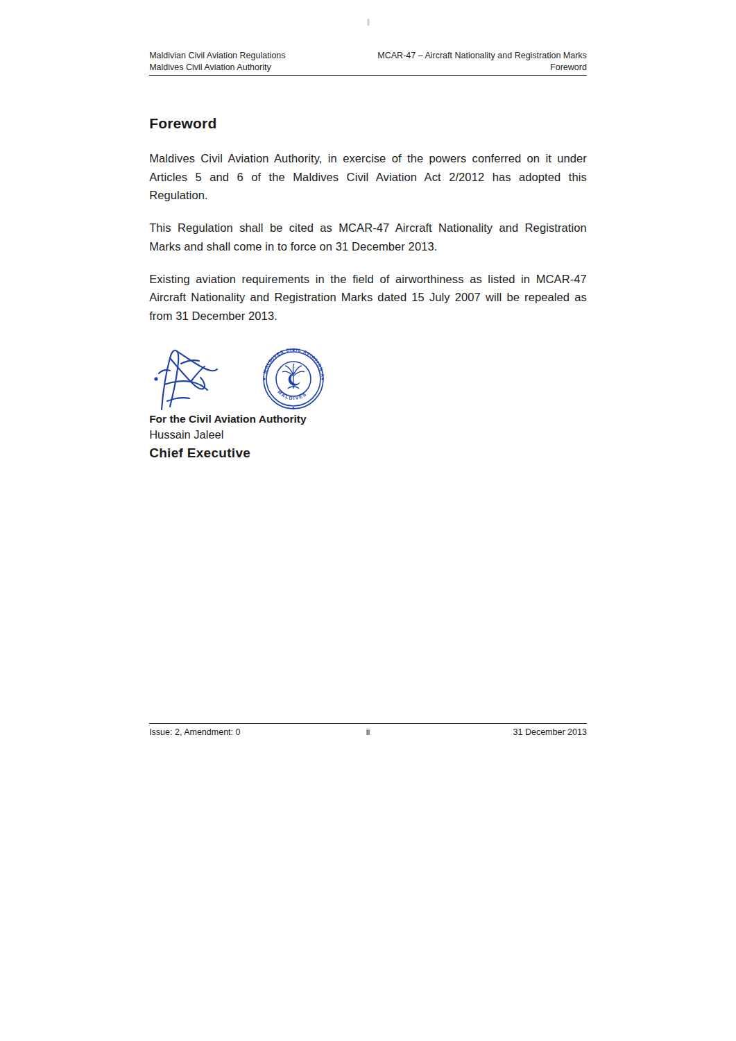| Maldivian Civil Aviation Regulations | MCAR-47 – Aircraft Nationality and Registration Marks |
| Maldives Civil Aviation Authority | Foreword |
Foreword
Maldives Civil Aviation Authority, in exercise of the powers conferred on it under Articles 5 and 6 of the Maldives Civil Aviation Act 2/2012 has adopted this Regulation.
This Regulation shall be cited as MCAR-47 Aircraft Nationality and Registration Marks and shall come in to force on 31 December 2013.
Existing aviation requirements in the field of airworthiness as listed in MCAR-47 Aircraft Nationality and Registration Marks dated 15 July 2007 will be repealed as from 31 December 2013.
MALDIVES CIVIL AVIATION AUTHORITY MALDIVES
For the Civil Aviation Authority
Hussain Jaleel
Chief Executive
| Issue: 2, Amendment: 0 | ii | 31 December 2013 |